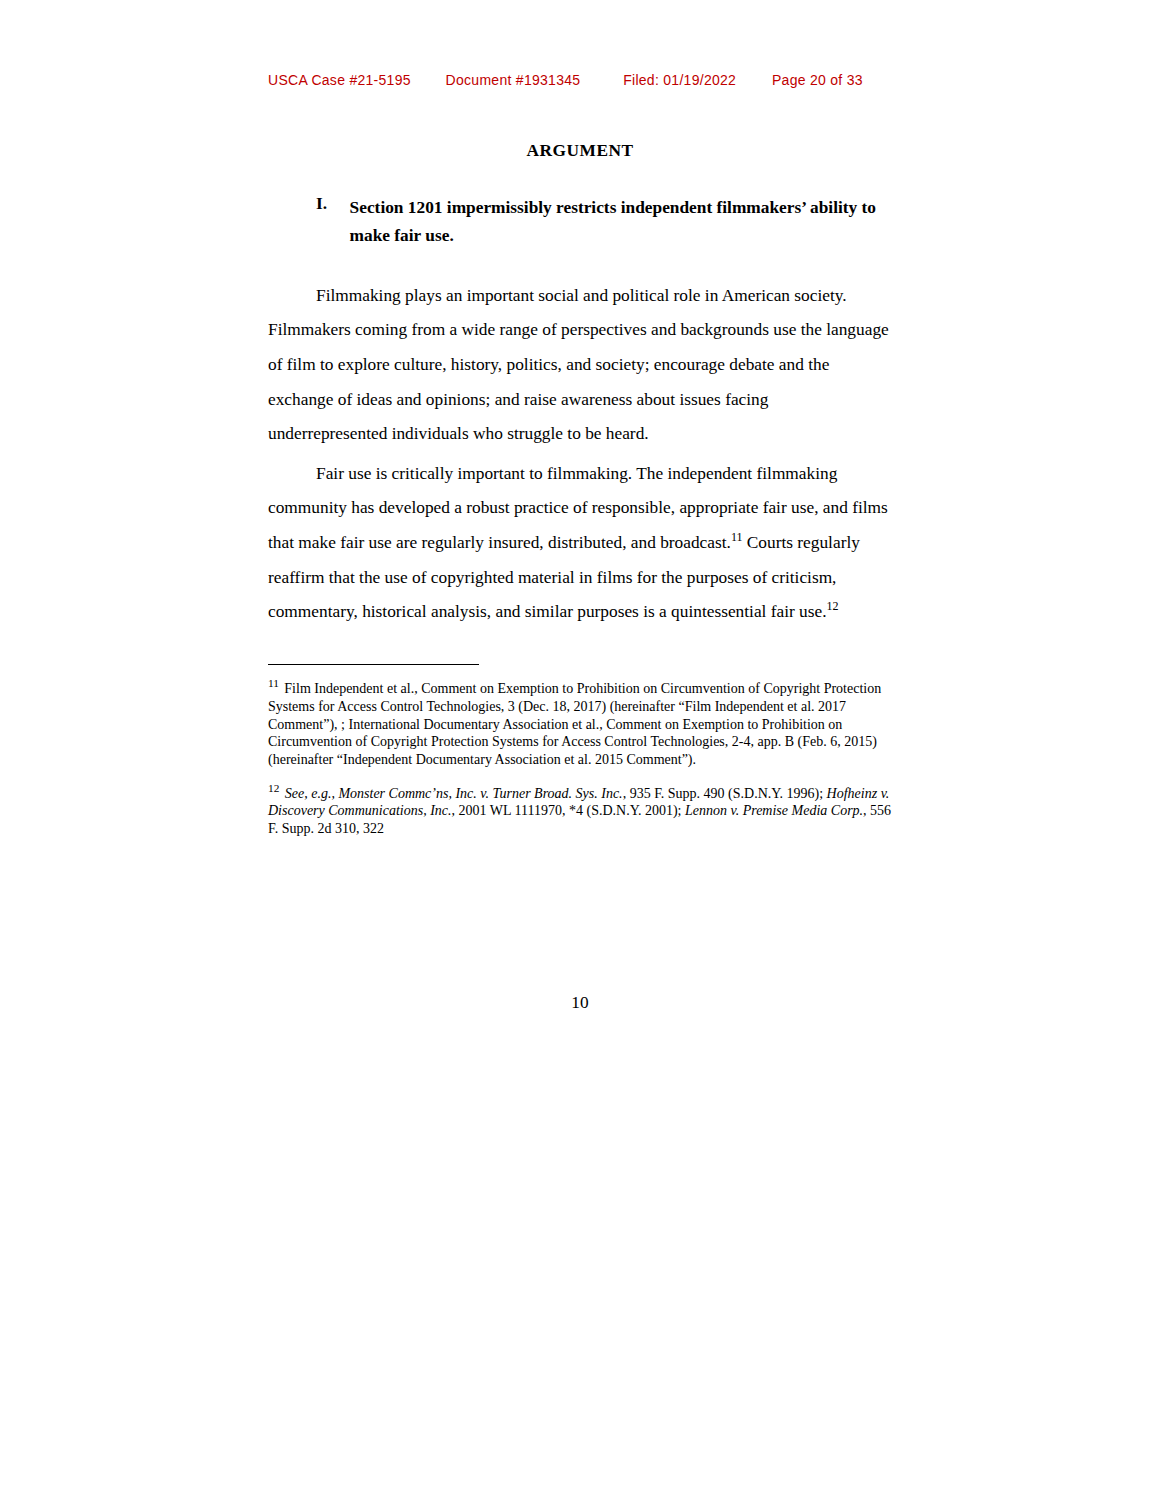USCA Case #21-5195 Document #1931345 Filed: 01/19/2022 Page 20 of 33
ARGUMENT
I.
Section 1201 impermissibly restricts independent filmmakers’ ability to make fair use.
Filmmaking plays an important social and political role in American society. Filmmakers coming from a wide range of perspectives and backgrounds use the language of film to explore culture, history, politics, and society; encourage debate and the exchange of ideas and opinions; and raise awareness about issues facing underrepresented individuals who struggle to be heard.
Fair use is critically important to filmmaking. The independent filmmaking community has developed a robust practice of responsible, appropriate fair use, and films that make fair use are regularly insured, distributed, and broadcast.11 Courts regularly reaffirm that the use of copyrighted material in films for the purposes of criticism, commentary, historical analysis, and similar purposes is a quintessential fair use.12
11 Film Independent et al., Comment on Exemption to Prohibition on Circumvention of Copyright Protection Systems for Access Control Technologies, 3 (Dec. 18, 2017) (hereinafter “Film Independent et al. 2017 Comment”), ; International Documentary Association et al., Comment on Exemption to Prohibition on Circumvention of Copyright Protection Systems for Access Control Technologies, 2-4, app. B (Feb. 6, 2015) (hereinafter “Independent Documentary Association et al. 2015 Comment”).
12 See, e.g., Monster Commc’ns, Inc. v. Turner Broad. Sys. Inc., 935 F. Supp. 490 (S.D.N.Y. 1996); Hofheinz v. Discovery Communications, Inc., 2001 WL 1111970, *4 (S.D.N.Y. 2001); Lennon v. Premise Media Corp., 556 F. Supp. 2d 310, 322
10